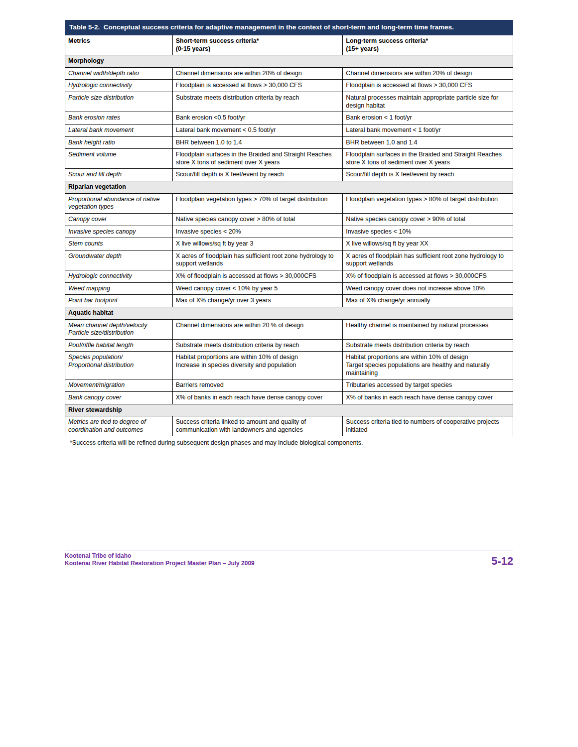| Table 5-2. Conceptual success criteria for adaptive management in the context of short-term and long-term time frames. |
| Metrics | Short-term success criteria* (0-15 years) | Long-term success criteria* (15+ years) |
| Morphology |
| Channel width/depth ratio | Channel dimensions are within 20% of design | Channel dimensions are within 20% of design |
| Hydrologic connectivity | Floodplain is accessed at flows > 30,000 CFS | Floodplain is accessed at flows > 30,000 CFS |
| Particle size distribution | Substrate meets distribution criteria by reach | Natural processes maintain appropriate particle size for design habitat |
| Bank erosion rates | Bank erosion <0.5 foot/yr | Bank erosion < 1 foot/yr |
| Lateral bank movement | Lateral bank movement < 0.5 foot/yr | Lateral bank movement < 1 foot/yr |
| Bank height ratio | BHR between 1.0 to 1.4 | BHR between 1.0 and 1.4 |
| Sediment volume | Floodplain surfaces in the Braided and Straight Reaches store X tons of sediment over X years | Floodplain surfaces in the Braided and Straight Reaches store X tons of sediment over X years |
| Scour and fill depth | Scour/fill depth is X feet/event by reach | Scour/fill depth is X feet/event by reach |
| Riparian vegetation |
| Proportional abundance of native vegetation types | Floodplain vegetation types > 70% of target distribution | Floodplain vegetation types > 80% of target distribution |
| Canopy cover | Native species canopy cover > 80% of total | Native species canopy cover > 90% of total |
| Invasive species canopy | Invasive species < 20% | Invasive species < 10% |
| Stem counts | X live willows/sq ft by year 3 | X live willows/sq ft by year XX |
| Groundwater depth | X acres of floodplain has sufficient root zone hydrology to support wetlands | X acres of floodplain has sufficient root zone hydrology to support wetlands |
| Hydrologic connectivity | X% of floodplain is accessed at flows > 30,000CFS | X% of floodplain is accessed at flows > 30,000CFS |
| Weed mapping | Weed canopy cover < 10% by year 5 | Weed canopy cover does not increase above 10% |
| Point bar footprint | Max of X% change/yr over 3 years | Max of X% change/yr annually |
| Aquatic habitat |
| Mean channel depth/velocity Particle size/distribution | Channel dimensions are within 20 % of design | Healthy channel is maintained by natural processes |
| Pool/riffle habitat length | Substrate meets distribution criteria by reach | Substrate meets distribution criteria by reach |
| Species population/ Proportional distribution | Habitat proportions are within 10% of design Increase in species diversity and population | Habitat proportions are within 10% of design Target species populations are healthy and naturally maintaining |
| Movement/migration | Barriers removed | Tributaries accessed by target species |
| Bank canopy cover | X% of banks in each reach have dense canopy cover | X% of banks in each reach have dense canopy cover |
| River stewardship |
| Metrics are tied to degree of coordination and outcomes | Success criteria linked to amount and quality of communication with landowners and agencies | Success criteria tied to numbers of cooperative projects initiated |
*Success criteria will be refined during subsequent design phases and may include biological components.
Kootenai Tribe of Idaho
Kootenai River Habitat Restoration Project Master Plan – July 2009
5-12